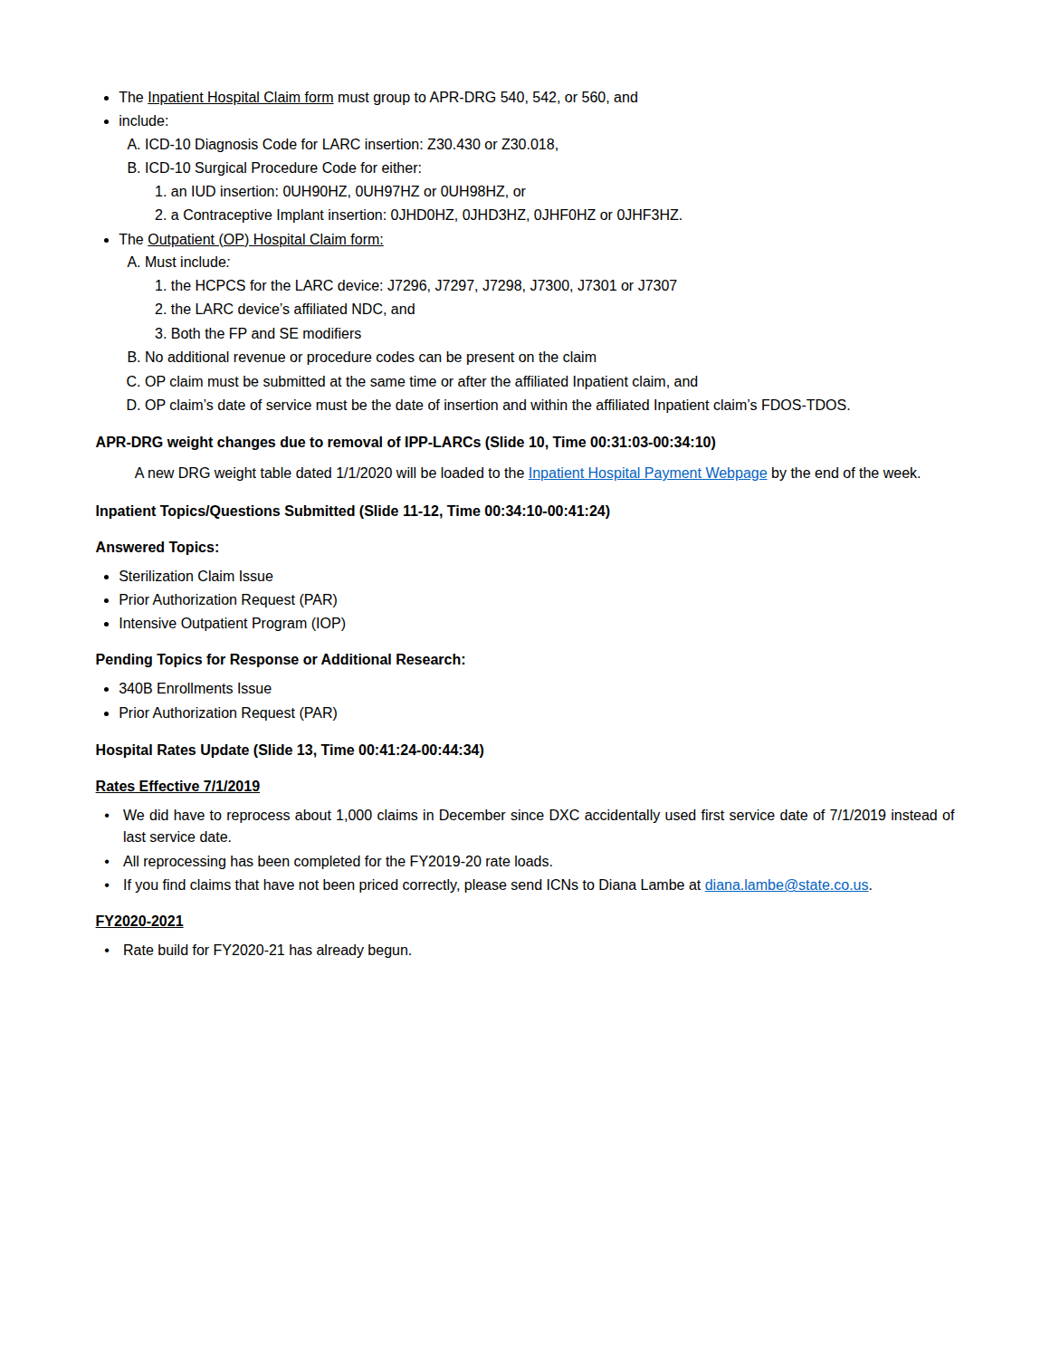The Inpatient Hospital Claim form must group to APR-DRG 540, 542, or 560, and
include:
ICD-10 Diagnosis Code for LARC insertion: Z30.430 or Z30.018,
ICD-10 Surgical Procedure Code for either:
an IUD insertion: 0UH90HZ, 0UH97HZ or 0UH98HZ, or
a Contraceptive Implant insertion: 0JHD0HZ, 0JHD3HZ, 0JHF0HZ or 0JHF3HZ.
The Outpatient (OP) Hospital Claim form:
Must include:
the HCPCS for the LARC device: J7296, J7297, J7298, J7300, J7301 or J7307
the LARC device’s affiliated NDC, and
Both the FP and SE modifiers
No additional revenue or procedure codes can be present on the claim
OP claim must be submitted at the same time or after the affiliated Inpatient claim, and
OP claim’s date of service must be the date of insertion and within the affiliated Inpatient claim’s FDOS-TDOS.
APR-DRG weight changes due to removal of IPP-LARCs (Slide 10, Time 00:31:03-00:34:10)
A new DRG weight table dated 1/1/2020 will be loaded to the Inpatient Hospital Payment Webpage by the end of the week.
Inpatient Topics/Questions Submitted (Slide 11-12, Time 00:34:10-00:41:24)
Answered Topics:
Sterilization Claim Issue
Prior Authorization Request (PAR)
Intensive Outpatient Program (IOP)
Pending Topics for Response or Additional Research:
340B Enrollments Issue
Prior Authorization Request (PAR)
Hospital Rates Update (Slide 13, Time 00:41:24-00:44:34)
Rates Effective 7/1/2019
We did have to reprocess about 1,000 claims in December since DXC accidentally used first service date of 7/1/2019 instead of last service date.
All reprocessing has been completed for the FY2019-20 rate loads.
If you find claims that have not been priced correctly, please send ICNs to Diana Lambe at diana.lambe@state.co.us.
FY2020-2021
Rate build for FY2020-21 has already begun.